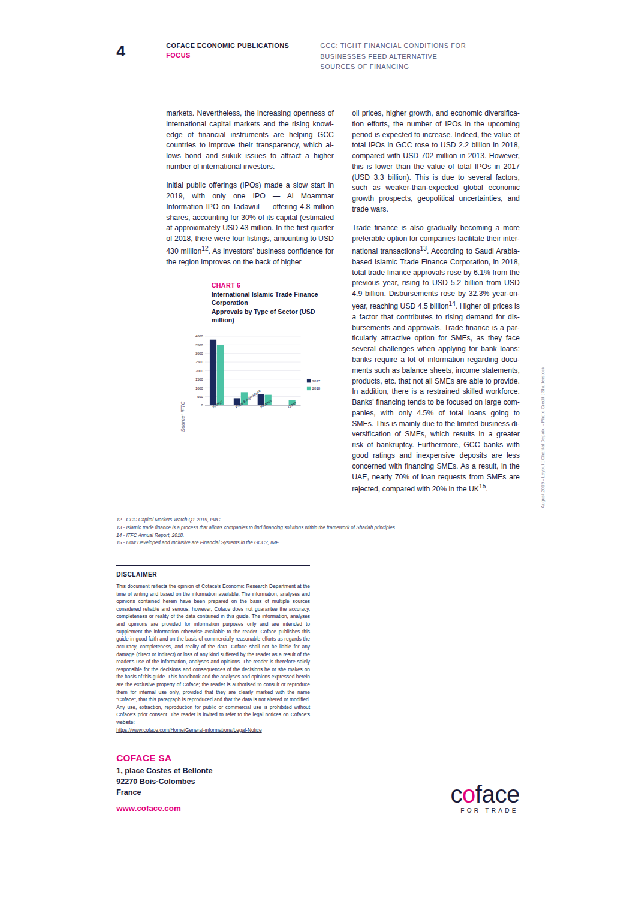4
COFACE ECONOMIC PUBLICATIONS FOCUS
GCC: Tight financial conditions for
businesses feed alternative
sources of financing
markets. Nevertheless, the increasing openness of international capital markets and the rising knowledge of financial instruments are helping GCC countries to improve their transparency, which allows bond and sukuk issues to attract a higher number of international investors.
Initial public offerings (IPOs) made a slow start in 2019, with only one IPO — Al Moammar Information IPO on Tadawul — offering 4.8 million shares, accounting for 30% of its capital (estimated at approximately USD 43 million. In the first quarter of 2018, there were four listings, amounting to USD 430 million12. As investors' business confidence for the region improves on the back of higher
CHART 6 International Islamic Trade Finance Corporation
Approvals by Type of Sector (USD million)
Source: IFTC
4000 3500 3000 2500 2000 1500 1000 500 0 Energy Food & Agriculture Finance Other 2017 2018
oil prices, higher growth, and economic diversification efforts, the number of IPOs in the upcoming period is expected to increase. Indeed, the value of total IPOs in GCC rose to USD 2.2 billion in 2018, compared with USD 702 million in 2013. However, this is lower than the value of total IPOs in 2017 (USD 3.3 billion). This is due to several factors, such as weaker-than-expected global economic growth prospects, geopolitical uncertainties, and trade wars.
Trade finance is also gradually becoming a more preferable option for companies facilitate their international transactions13. According to Saudi Arabia-based Islamic Trade Finance Corporation, in 2018, total trade finance approvals rose by 6.1% from the previous year, rising to USD 5.2 billion from USD 4.9 billion. Disbursements rose by 32.3% year-on-year, reaching USD 4.5 billion14. Higher oil prices is a factor that contributes to rising demand for disbursements and approvals. Trade finance is a particularly attractive option for SMEs, as they face several challenges when applying for bank loans: banks require a lot of information regarding documents such as balance sheets, income statements, products, etc. that not all SMEs are able to provide. In addition, there is a restrained skilled workforce. Banks' financing tends to be focused on large companies, with only 4.5% of total loans going to SMEs. This is mainly due to the limited business diversification of SMEs, which results in a greater risk of bankruptcy. Furthermore, GCC banks with good ratings and inexpensive deposits are less concerned with financing SMEs. As a result, in the UAE, nearly 70% of loan requests from SMEs are rejected, compared with 20% in the UK15.
12 - GCC Capital Markets Watch Q1 2019, PwC.
13 - Islamic trade finance is a process that allows companies to find financing solutions within the framework of Shariah principles.
14 - ITFC Annual Report, 2018.
15 - How Developed and Inclusive are Financial Systems in the GCC?, IMF.
DISCLAIMER
This document reflects the opinion of Coface's Economic Research Department at the time of writing and based on the information available. The information, analyses and opinions contained herein have been prepared on the basis of multiple sources considered reliable and serious; however, Coface does not guarantee the accuracy, completeness or reality of the data contained in this guide. The information, analyses and opinions are provided for information purposes only and are intended to supplement the information otherwise available to the reader. Coface publishes this guide in good faith and on the basis of commercially reasonable efforts as regards the accuracy, completeness, and reality of the data. Coface shall not be liable for any damage (direct or indirect) or loss of any kind suffered by the reader as a result of the reader's use of the information, analyses and opinions. The reader is therefore solely responsible for the decisions and consequences of the decisions he or she makes on the basis of this guide. This handbook and the analyses and opinions expressed herein are the exclusive property of Coface; the reader is authorised to consult or reproduce them for internal use only, provided that they are clearly marked with the name "Coface", that this paragraph is reproduced and that the data is not altered or modified. Any use, extraction, reproduction for public or commercial use is prohibited without Coface's prior consent. The reader is invited to refer to the legal notices on Coface's website:
https://www.coface.com/Home/General-informations/Legal-Notice
COFACE SA
1, place Costes et Bellonte
92270 Bois-Colombes
France www.coface.com
coface
FOR TRADE
August 2019 - Layout : Chantal Depaix - Photo Credit : Shutterstock